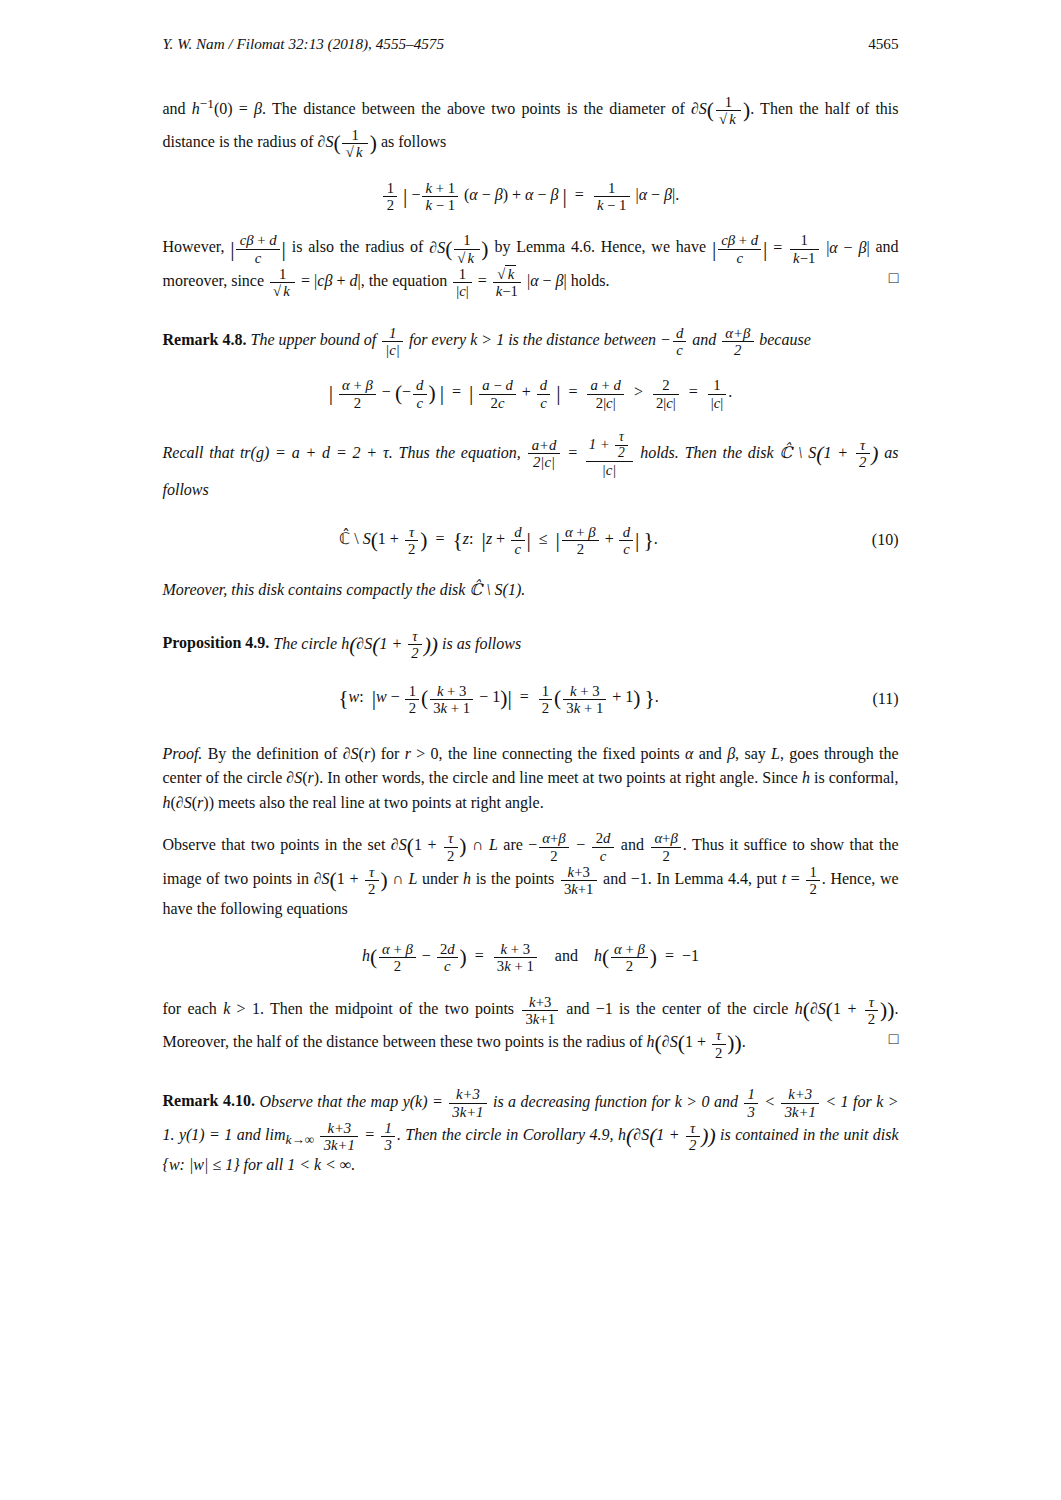Y. W. Nam / Filomat 32:13 (2018), 4555–4575 4565
and h−1(0) = β. The distance between the above two points is the diameter of ∂S(1√k). Then the half of this distance is the radius of ∂S(1√k) as follows
12 | −k + 1 k − 1 (α − β) + α − β | = 1 k − 1 |α − β|.
However, |cβ + d c| is also the radius of ∂S(1√k) by Lemma 4.6. Hence, we have |cβ + d c| = 1 k−1 |α − β| and moreover, since 1√k = |cβ + d|, the equation 1|c| = √k k−1 |α − β| holds. □
Remark 4.8. The upper bound of 1|c| for every k > 1 is the distance between −dc and α+β 2 because
| α + β 2 − (−dc) | = | a − d 2c + dc | = a + d 2|c| > 22|c| = 1|c|.
Recall that tr(g) = a + d = 2 + τ. Thus the equation, a+d 2|c| = 1 + τ 2|c| holds. Then the disk ℂ̂ \ S(1 + τ 2) as follows
ℂ̂ \ S(1 + τ 2) = {z: |z + dc| ≤ |α + β 2 + dc| }. (10)
Moreover, this disk contains compactly the disk ℂ̂ \ S(1).
Proposition 4.9. The circle h(∂S(1 + τ 2)) is as follows
{w: |w − 12(k + 33k + 1 − 1)| = 12(k + 33k + 1 + 1) }. (11)
Proof. By the definition of ∂S(r) for r > 0, the line connecting the fixed points α and β, say L, goes through the center of the circle ∂S(r). In other words, the circle and line meet at two points at right angle. Since h is conformal, h(∂S(r)) meets also the real line at two points at right angle.
Observe that two points in the set ∂S(1 + τ 2) ∩ L are −α+β 2 − 2d c and α+β 2. Thus it suffice to show that the image of two points in ∂S(1 + τ 2) ∩ L under h is the points k+33k+1 and −1. In Lemma 4.4, put t = 12. Hence, we have the following equations
h(α + β 2 − 2d c) = k + 33k + 1 and h(α + β 2) = −1
for each k > 1. Then the midpoint of the two points k+33k+1 and −1 is the center of the circle h(∂S(1 + τ 2)). Moreover, the half of the distance between these two points is the radius of h(∂S(1 + τ 2)). □
Remark 4.10. Observe that the map y(k) = k+33k+1 is a decreasing function for k > 0 and 13 < k+33k+1 < 1 for k > 1. y(1) = 1 and limk→∞ k+33k+1 = 13. Then the circle in Corollary 4.9, h(∂S(1 + τ 2)) is contained in the unit disk {w: |w| ≤ 1} for all 1 < k < ∞.